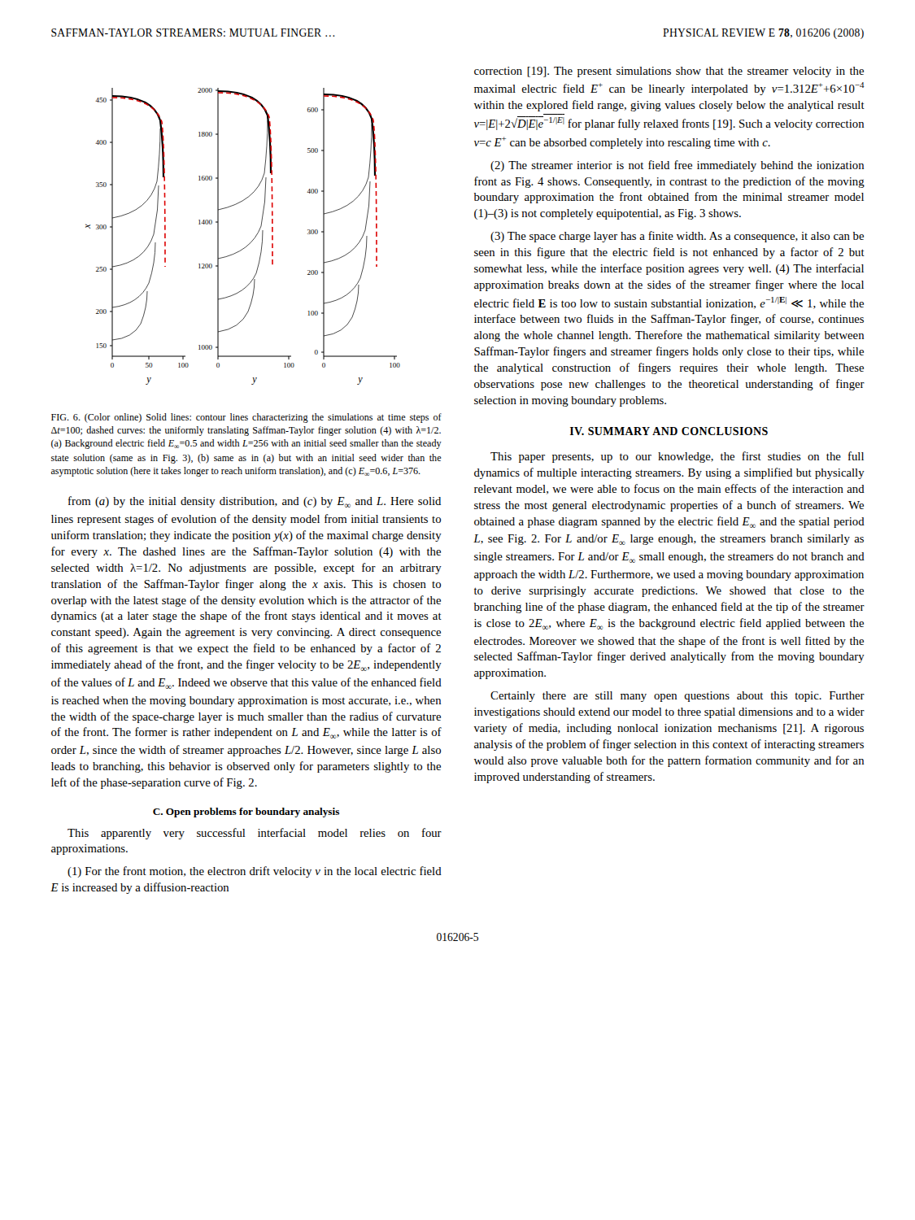Saffman-Taylor streamers: Mutual finger …
PHYSICAL REVIEW E 78, 016206 (2008)
450 400 350 300 250 200 150 0 50 100 x y 2000 1800 1600 1400 1200 1000 0 100 y 600 500 400 300 200 100 0 0 100 y
FIG. 6. (Color online) Solid lines: contour lines characterizing the simulations at time steps of Δt=100; dashed curves: the uniformly translating Saffman-Taylor finger solution (4) with λ=1/2. (a) Background electric field E∞=0.5 and width L=256 with an initial seed smaller than the steady state solution (same as in Fig. 3), (b) same as in (a) but with an initial seed wider than the asymptotic solution (here it takes longer to reach uniform translation), and (c) E∞=0.6, L=376.
from (a) by the initial density distribution, and (c) by E∞ and L. Here solid lines represent stages of evolution of the density model from initial transients to uniform translation; they indicate the position y(x) of the maximal charge density for every x. The dashed lines are the Saffman-Taylor solution (4) with the selected width λ=1/2. No adjustments are possible, except for an arbitrary translation of the Saffman-Taylor finger along the x axis. This is chosen to overlap with the latest stage of the density evolution which is the attractor of the dynamics (at a later stage the shape of the front stays identical and it moves at constant speed). Again the agreement is very convincing. A direct consequence of this agreement is that we expect the field to be enhanced by a factor of 2 immediately ahead of the front, and the finger velocity to be 2E∞, independently of the values of L and E∞. Indeed we observe that this value of the enhanced field is reached when the moving boundary approximation is most accurate, i.e., when the width of the space-charge layer is much smaller than the radius of curvature of the front. The former is rather independent on L and E∞, while the latter is of order L, since the width of streamer approaches L/2. However, since large L also leads to branching, this behavior is observed only for parameters slightly to the left of the phase-separation curve of Fig. 2.
C. Open problems for boundary analysis
This apparently very successful interfacial model relies on four approximations.
(1) For the front motion, the electron drift velocity v in the local electric field E is increased by a diffusion-reaction
correction [19]. The present simulations show that the streamer velocity in the maximal electric field E+ can be linearly interpolated by v=1.312E++6×10−4 within the explored field range, giving values closely below the analytical result v=|E|+2√D|E|e−1/|E| for planar fully relaxed fronts [19]. Such a velocity correction v=c E+ can be absorbed completely into rescaling time with c.
(2) The streamer interior is not field free immediately behind the ionization front as Fig. 4 shows. Consequently, in contrast to the prediction of the moving boundary approximation the front obtained from the minimal streamer model (1)–(3) is not completely equipotential, as Fig. 3 shows.
(3) The space charge layer has a finite width. As a consequence, it also can be seen in this figure that the electric field is not enhanced by a factor of 2 but somewhat less, while the interface position agrees very well. (4) The interfacial approximation breaks down at the sides of the streamer finger where the local electric field E is too low to sustain substantial ionization, e−1/|E| ≪ 1, while the interface between two fluids in the Saffman-Taylor finger, of course, continues along the whole channel length. Therefore the mathematical similarity between Saffman-Taylor fingers and streamer fingers holds only close to their tips, while the analytical construction of fingers requires their whole length. These observations pose new challenges to the theoretical understanding of finger selection in moving boundary problems.
IV. Summary and Conclusions
This paper presents, up to our knowledge, the first studies on the full dynamics of multiple interacting streamers. By using a simplified but physically relevant model, we were able to focus on the main effects of the interaction and stress the most general electrodynamic properties of a bunch of streamers. We obtained a phase diagram spanned by the electric field E∞ and the spatial period L, see Fig. 2. For L and/or E∞ large enough, the streamers branch similarly as single streamers. For L and/or E∞ small enough, the streamers do not branch and approach the width L/2. Furthermore, we used a moving boundary approximation to derive surprisingly accurate predictions. We showed that close to the branching line of the phase diagram, the enhanced field at the tip of the streamer is close to 2E∞, where E∞ is the background electric field applied between the electrodes. Moreover we showed that the shape of the front is well fitted by the selected Saffman-Taylor finger derived analytically from the moving boundary approximation.
Certainly there are still many open questions about this topic. Further investigations should extend our model to three spatial dimensions and to a wider variety of media, including nonlocal ionization mechanisms [21]. A rigorous analysis of the problem of finger selection in this context of interacting streamers would also prove valuable both for the pattern formation community and for an improved understanding of streamers.
016206-5